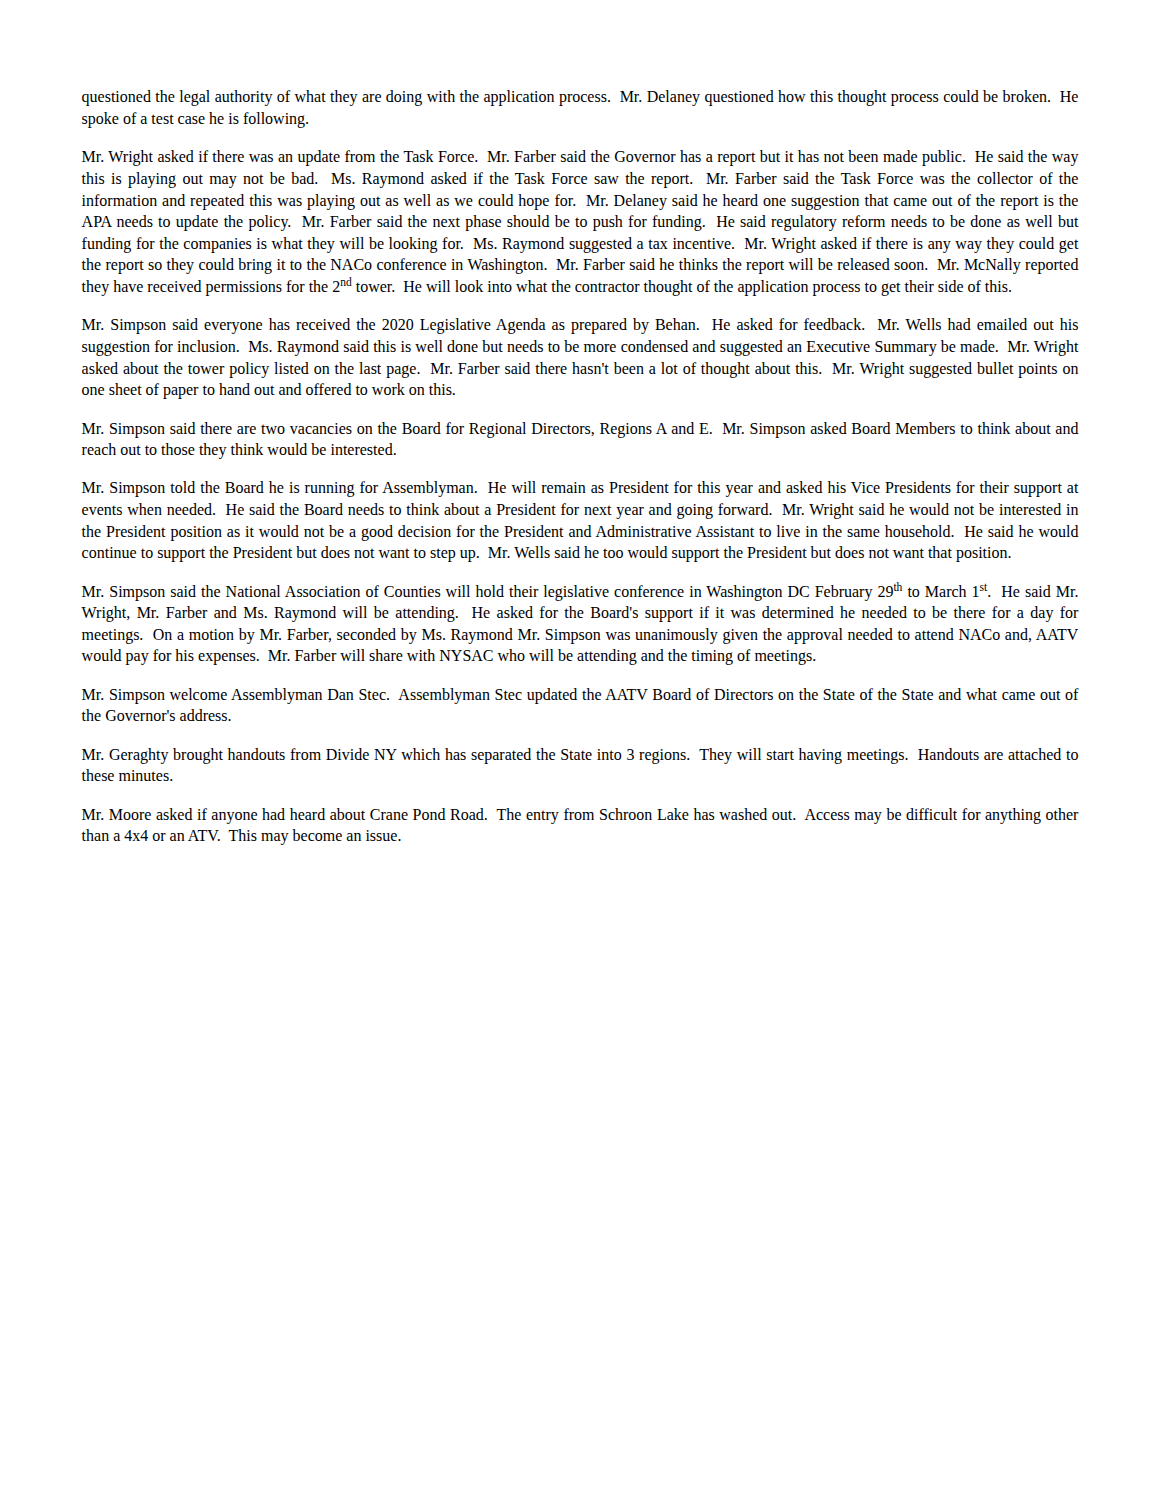questioned the legal authority of what they are doing with the application process. Mr. Delaney questioned how this thought process could be broken. He spoke of a test case he is following.
Mr. Wright asked if there was an update from the Task Force. Mr. Farber said the Governor has a report but it has not been made public. He said the way this is playing out may not be bad. Ms. Raymond asked if the Task Force saw the report. Mr. Farber said the Task Force was the collector of the information and repeated this was playing out as well as we could hope for. Mr. Delaney said he heard one suggestion that came out of the report is the APA needs to update the policy. Mr. Farber said the next phase should be to push for funding. He said regulatory reform needs to be done as well but funding for the companies is what they will be looking for. Ms. Raymond suggested a tax incentive. Mr. Wright asked if there is any way they could get the report so they could bring it to the NACo conference in Washington. Mr. Farber said he thinks the report will be released soon. Mr. McNally reported they have received permissions for the 2nd tower. He will look into what the contractor thought of the application process to get their side of this.
Mr. Simpson said everyone has received the 2020 Legislative Agenda as prepared by Behan. He asked for feedback. Mr. Wells had emailed out his suggestion for inclusion. Ms. Raymond said this is well done but needs to be more condensed and suggested an Executive Summary be made. Mr. Wright asked about the tower policy listed on the last page. Mr. Farber said there hasn't been a lot of thought about this. Mr. Wright suggested bullet points on one sheet of paper to hand out and offered to work on this.
Mr. Simpson said there are two vacancies on the Board for Regional Directors, Regions A and E. Mr. Simpson asked Board Members to think about and reach out to those they think would be interested.
Mr. Simpson told the Board he is running for Assemblyman. He will remain as President for this year and asked his Vice Presidents for their support at events when needed. He said the Board needs to think about a President for next year and going forward. Mr. Wright said he would not be interested in the President position as it would not be a good decision for the President and Administrative Assistant to live in the same household. He said he would continue to support the President but does not want to step up. Mr. Wells said he too would support the President but does not want that position.
Mr. Simpson said the National Association of Counties will hold their legislative conference in Washington DC February 29th to March 1st. He said Mr. Wright, Mr. Farber and Ms. Raymond will be attending. He asked for the Board's support if it was determined he needed to be there for a day for meetings. On a motion by Mr. Farber, seconded by Ms. Raymond Mr. Simpson was unanimously given the approval needed to attend NACo and, AATV would pay for his expenses. Mr. Farber will share with NYSAC who will be attending and the timing of meetings.
Mr. Simpson welcome Assemblyman Dan Stec. Assemblyman Stec updated the AATV Board of Directors on the State of the State and what came out of the Governor's address.
Mr. Geraghty brought handouts from Divide NY which has separated the State into 3 regions. They will start having meetings. Handouts are attached to these minutes.
Mr. Moore asked if anyone had heard about Crane Pond Road. The entry from Schroon Lake has washed out. Access may be difficult for anything other than a 4x4 or an ATV. This may become an issue.